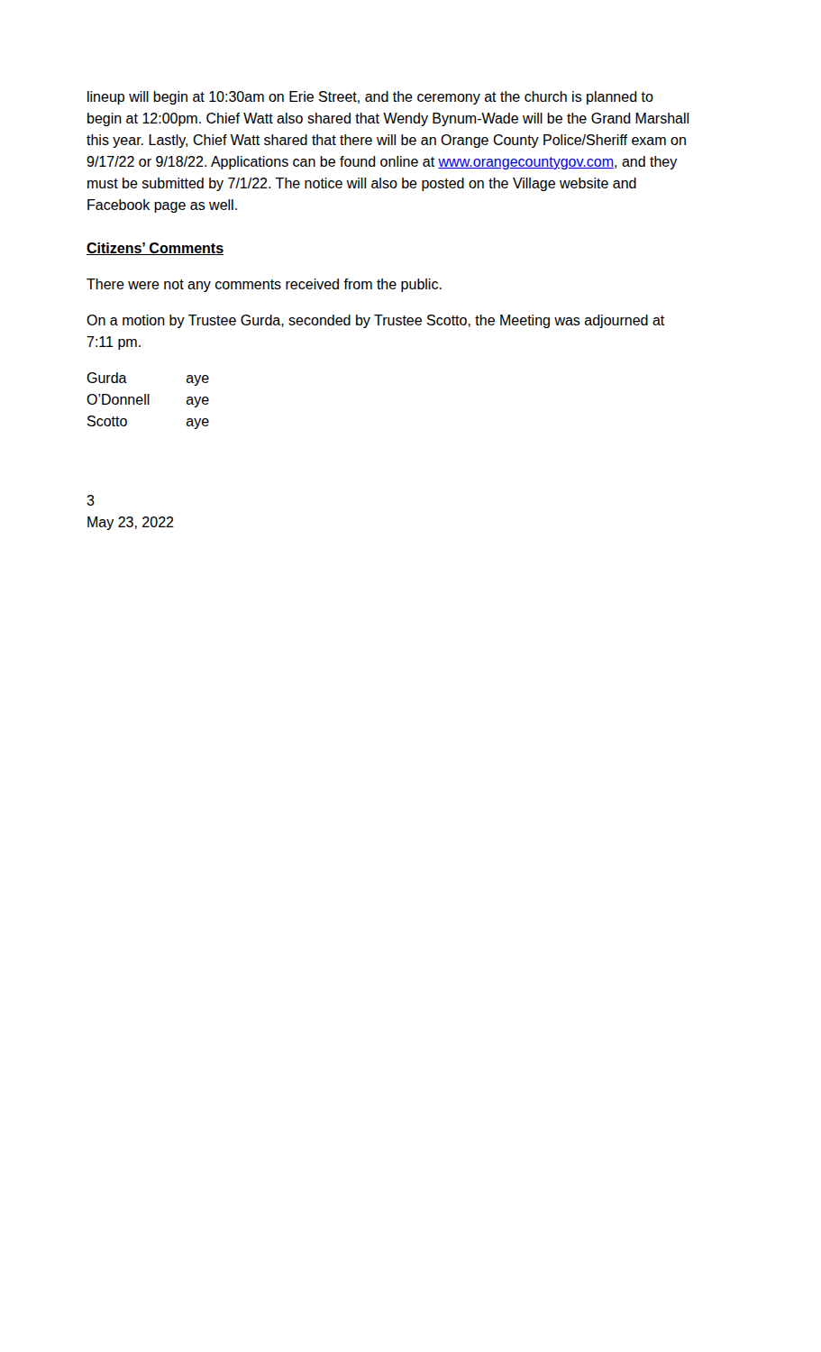lineup will begin at 10:30am on Erie Street, and the ceremony at the church is planned to begin at 12:00pm. Chief Watt also shared that Wendy Bynum-Wade will be the Grand Marshall this year. Lastly, Chief Watt shared that there will be an Orange County Police/Sheriff exam on 9/17/22 or 9/18/22. Applications can be found online at www.orangecountygov.com, and they must be submitted by 7/1/22. The notice will also be posted on the Village website and Facebook page as well.
Citizens’ Comments
There were not any comments received from the public.
On a motion by Trustee Gurda, seconded by Trustee Scotto, the Meeting was adjourned at 7:11 pm.
| Gurda | aye |
| O’Donnell | aye |
| Scotto | aye |
3
May 23, 2022